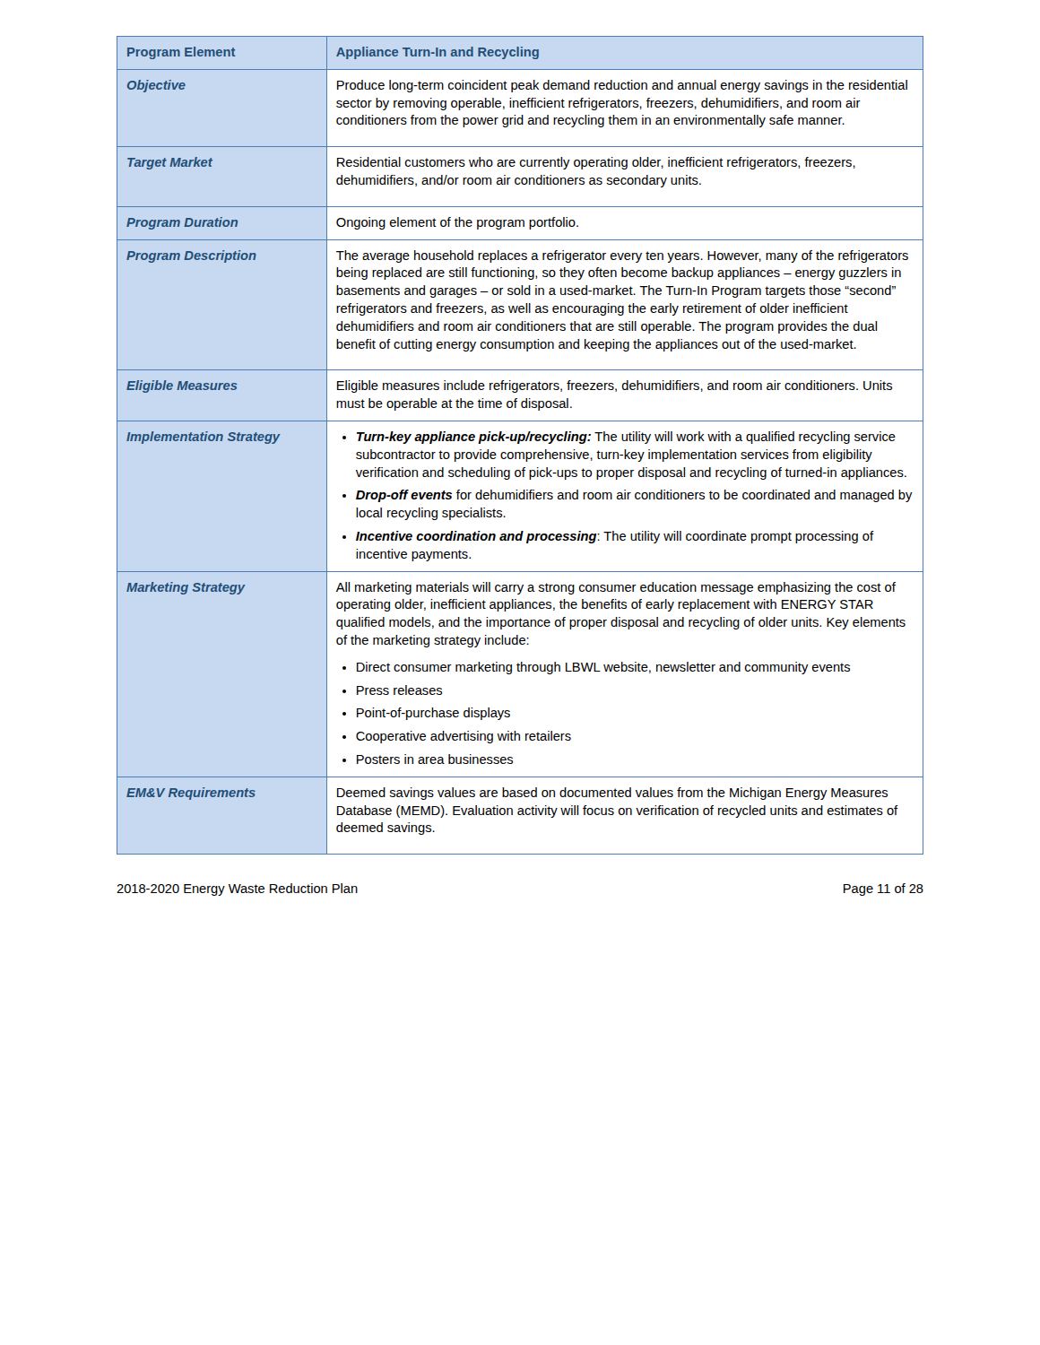| Program Element | Appliance Turn-In and Recycling |
| Objective | Produce long-term coincident peak demand reduction and annual energy savings in the residential sector by removing operable, inefficient refrigerators, freezers, dehumidifiers, and room air conditioners from the power grid and recycling them in an environmentally safe manner. |
| Target Market | Residential customers who are currently operating older, inefficient refrigerators, freezers, dehumidifiers, and/or room air conditioners as secondary units. |
| Program Duration | Ongoing element of the program portfolio. |
| Program Description | The average household replaces a refrigerator every ten years. However, many of the refrigerators being replaced are still functioning, so they often become backup appliances – energy guzzlers in basements and garages – or sold in a used-market. The Turn-In Program targets those “second” refrigerators and freezers, as well as encouraging the early retirement of older inefficient dehumidifiers and room air conditioners that are still operable. The program provides the dual benefit of cutting energy consumption and keeping the appliances out of the used-market. |
| Eligible Measures | Eligible measures include refrigerators, freezers, dehumidifiers, and room air conditioners. Units must be operable at the time of disposal. |
| Implementation Strategy | Turn-key appliance pick-up/recycling: The utility will work with a qualified recycling service subcontractor to provide comprehensive, turn-key implementation services from eligibility verification and scheduling of pick-ups to proper disposal and recycling of turned-in appliances. Drop-off events for dehumidifiers and room air conditioners to be coordinated and managed by local recycling specialists. Incentive coordination and processing : The utility will coordinate prompt processing of incentive payments. |
| Marketing Strategy | All marketing materials will carry a strong consumer education message emphasizing the cost of operating older, inefficient appliances, the benefits of early replacement with ENERGY STAR qualified models, and the importance of proper disposal and recycling of older units. Key elements of the marketing strategy include: Direct consumer marketing through LBWL website, newsletter and community events Press releases Point-of-purchase displays Cooperative advertising with retailers Posters in area businesses |
| EM&V Requirements | Deemed savings values are based on documented values from the Michigan Energy Measures Database (MEMD). Evaluation activity will focus on verification of recycled units and estimates of deemed savings. |
2018-2020 Energy Waste Reduction Plan Page 11 of 28